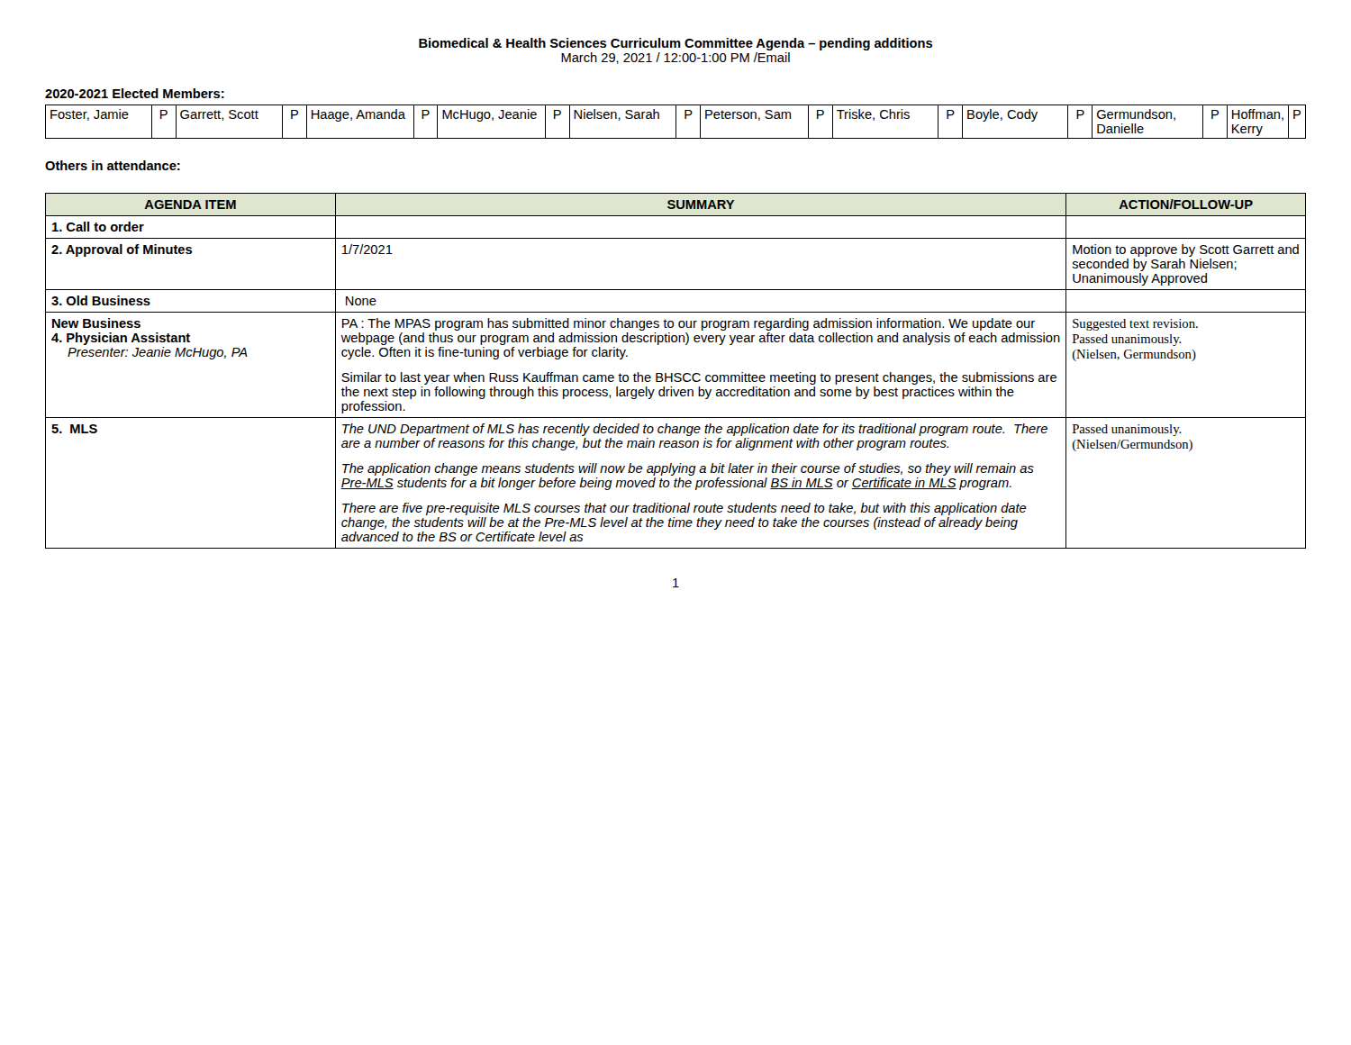Biomedical & Health Sciences Curriculum Committee Agenda – pending additions
March 29, 2021 / 12:00-1:00 PM /Email
2020-2021 Elected Members:
| Foster, Jamie | P | Garrett, Scott | P | Haage, Amanda | P | McHugo, Jeanie | P | Nielsen, Sarah | P | Peterson, Sam | P | Triske, Chris | P | Boyle, Cody | P | Germundson, Danielle | P | Hoffman, Kerry | P |
Others in attendance:
| AGENDA ITEM | SUMMARY | ACTION/FOLLOW-UP |
| --- | --- | --- |
| 1. Call to order | | |
| 2. Approval of Minutes | 1/7/2021 | Motion to approve by Scott Garrett and seconded by Sarah Nielsen; Unanimously Approved |
| 3. Old Business | None | |
| New Business 4. Physician Assistant Presenter: Jeanie McHugo, PA | PA : The MPAS program has submitted minor changes to our program regarding admission information. We update our webpage (and thus our program and admission description) every year after data collection and analysis of each admission cycle. Often it is fine-tuning of verbiage for clarity. Similar to last year when Russ Kauffman came to the BHSCC committee meeting to present changes, the submissions are the next step in following through this process, largely driven by accreditation and some by best practices within the profession. | Suggested text revision. Passed unanimously. (Nielsen, Germundson) |
| 5. MLS | The UND Department of MLS has recently decided to change the application date for its traditional program route. There are a number of reasons for this change, but the main reason is for alignment with other program routes. The application change means students will now be applying a bit later in their course of studies, so they will remain as Pre-MLS students for a bit longer before being moved to the professional BS in MLS or Certificate in MLS program. There are five pre-requisite MLS courses that our traditional route students need to take, but with this application date change, the students will be at the Pre-MLS level at the time they need to take the courses (instead of already being advanced to the BS or Certificate level as | Passed unanimously. (Nielsen/Germundson) |
1